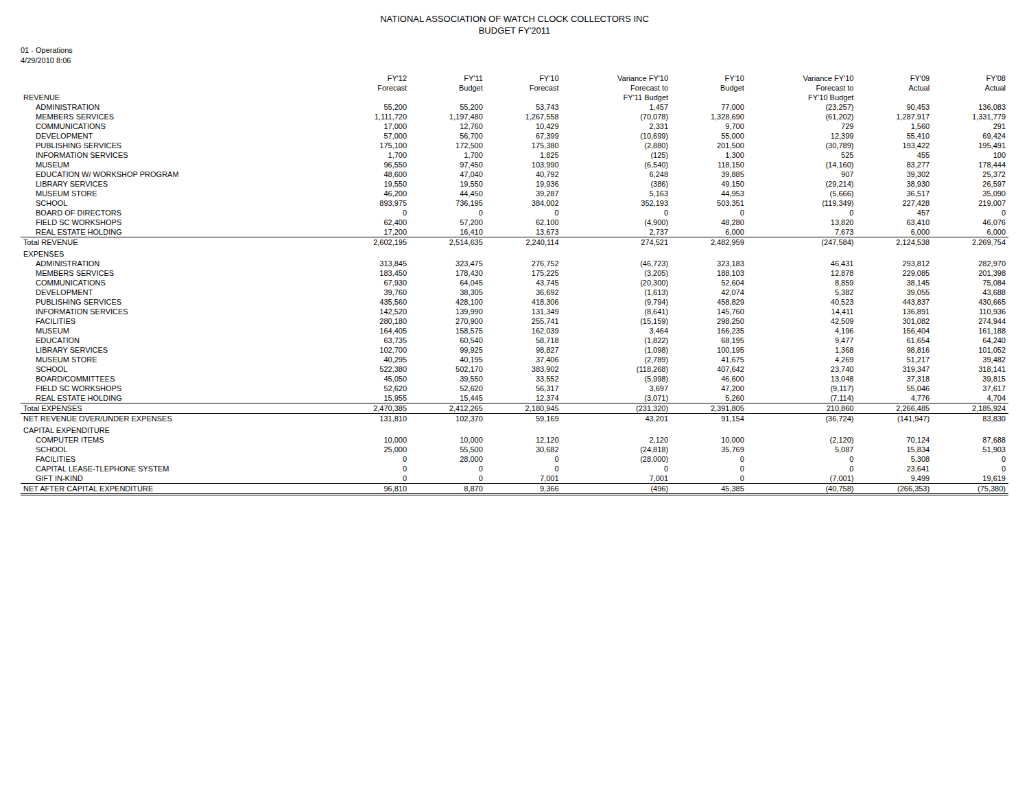NATIONAL ASSOCIATION OF WATCH CLOCK COLLECTORS INC
BUDGET FY'2011
01 - Operations
4/29/2010 8:06
| | FY'12 | FY'11 | FY'10 | Variance FY'10 | FY'10 | Variance FY'10 | FY'09 | FY'08 |
| --- | --- | --- | --- | --- | --- | --- | --- | --- |
| | Forecast | Budget | Forecast | Forecast to | Budget | Forecast to | Actual | Actual |
| REVENUE | | | | FY'11 Budget | | FY'10 Budget | | |
| ADMINISTRATION | 55,200 | 55,200 | 53,743 | 1,457 | 77,000 | (23,257) | 90,453 | 136,083 |
| MEMBERS SERVICES | 1,111,720 | 1,197,480 | 1,267,558 | (70,078) | 1,328,690 | (61,202) | 1,287,917 | 1,331,779 |
| COMMUNICATIONS | 17,000 | 12,760 | 10,429 | 2,331 | 9,700 | 729 | 1,560 | 291 |
| DEVELOPMENT | 57,000 | 56,700 | 67,399 | (10,699) | 55,000 | 12,399 | 55,410 | 69,424 |
| PUBLISHING SERVICES | 175,100 | 172,500 | 175,380 | (2,880) | 201,500 | (30,789) | 193,422 | 195,491 |
| INFORMATION SERVICES | 1,700 | 1,700 | 1,825 | (125) | 1,300 | 525 | 455 | 100 |
| MUSEUM | 96,550 | 97,450 | 103,990 | (6,540) | 118,150 | (14,160) | 83,277 | 178,444 |
| EDUCATION W/ WORKSHOP PROGRAM | 48,600 | 47,040 | 40,792 | 6,248 | 39,885 | 907 | 39,302 | 25,372 |
| LIBRARY SERVICES | 19,550 | 19,550 | 19,936 | (386) | 49,150 | (29,214) | 38,930 | 26,597 |
| MUSEUM STORE | 46,200 | 44,450 | 39,287 | 5,163 | 44,953 | (5,666) | 36,517 | 35,090 |
| SCHOOL | 893,975 | 736,195 | 384,002 | 352,193 | 503,351 | (119,349) | 227,428 | 219,007 |
| BOARD OF DIRECTORS | 0 | 0 | 0 | 0 | 0 | 0 | 457 | 0 |
| FIELD SC WORKSHOPS | 62,400 | 57,200 | 62,100 | (4,900) | 48,280 | 13,820 | 63,410 | 46,076 |
| REAL ESTATE HOLDING | 17,200 | 16,410 | 13,673 | 2,737 | 6,000 | 7,673 | 6,000 | 6,000 |
| Total REVENUE | 2,602,195 | 2,514,635 | 2,240,114 | 274,521 | 2,482,959 | (247,584) | 2,124,538 | 2,269,754 |
| EXPENSES | |
| ADMINISTRATION | 313,845 | 323,475 | 276,752 | (46,723) | 323,183 | 46,431 | 293,812 | 282,970 |
| MEMBERS SERVICES | 183,450 | 178,430 | 175,225 | (3,205) | 188,103 | 12,878 | 229,085 | 201,398 |
| COMMUNICATIONS | 67,930 | 64,045 | 43,745 | (20,300) | 52,604 | 8,859 | 38,145 | 75,084 |
| DEVELOPMENT | 39,760 | 38,305 | 36,692 | (1,613) | 42,074 | 5,382 | 39,055 | 43,688 |
| PUBLISHING SERVICES | 435,560 | 428,100 | 418,306 | (9,794) | 458,829 | 40,523 | 443,837 | 430,665 |
| INFORMATION SERVICES | 142,520 | 139,990 | 131,349 | (8,641) | 145,760 | 14,411 | 136,891 | 110,936 |
| FACILITIES | 280,180 | 270,900 | 255,741 | (15,159) | 298,250 | 42,509 | 301,082 | 274,944 |
| MUSEUM | 164,405 | 158,575 | 162,039 | 3,464 | 166,235 | 4,196 | 156,404 | 161,188 |
| EDUCATION | 63,735 | 60,540 | 58,718 | (1,822) | 68,195 | 9,477 | 61,654 | 64,240 |
| LIBRARY SERVICES | 102,700 | 99,925 | 98,827 | (1,098) | 100,195 | 1,368 | 98,816 | 101,052 |
| MUSEUM STORE | 40,295 | 40,195 | 37,406 | (2,789) | 41,675 | 4,269 | 51,217 | 39,482 |
| SCHOOL | 522,380 | 502,170 | 383,902 | (118,268) | 407,642 | 23,740 | 319,347 | 318,141 |
| BOARD/COMMITTEES | 45,050 | 39,550 | 33,552 | (5,998) | 46,600 | 13,048 | 37,318 | 39,815 |
| FIELD SC WORKSHOPS | 52,620 | 52,620 | 56,317 | 3,697 | 47,200 | (9,117) | 55,046 | 37,617 |
| REAL ESTATE HOLDING | 15,955 | 15,445 | 12,374 | (3,071) | 5,260 | (7,114) | 4,776 | 4,704 |
| Total EXPENSES | 2,470,385 | 2,412,265 | 2,180,945 | (231,320) | 2,391,805 | 210,860 | 2,266,485 | 2,185,924 |
| NET REVENUE OVER/UNDER EXPENSES | 131,810 | 102,370 | 59,169 | 43,201 | 91,154 | (36,724) | (141,947) | 83,830 |
| CAPITAL EXPENDITURE | |
| COMPUTER ITEMS | 10,000 | 10,000 | 12,120 | 2,120 | 10,000 | (2,120) | 70,124 | 87,688 |
| SCHOOL | 25,000 | 55,500 | 30,682 | (24,818) | 35,769 | 5,087 | 15,834 | 51,903 |
| FACILITIES | 0 | 28,000 | 0 | (28,000) | 0 | 0 | 5,308 | 0 |
| CAPITAL LEASE-TLEPHONE SYSTEM | 0 | 0 | 0 | 0 | 0 | 0 | 23,641 | 0 |
| GIFT IN-KIND | 0 | 0 | 7,001 | 7,001 | 0 | (7,001) | 9,499 | 19,619 |
| NET AFTER CAPITAL EXPENDITURE | 96,810 | 8,870 | 9,366 | (496) | 45,385 | (40,758) | (266,353) | (75,380) |